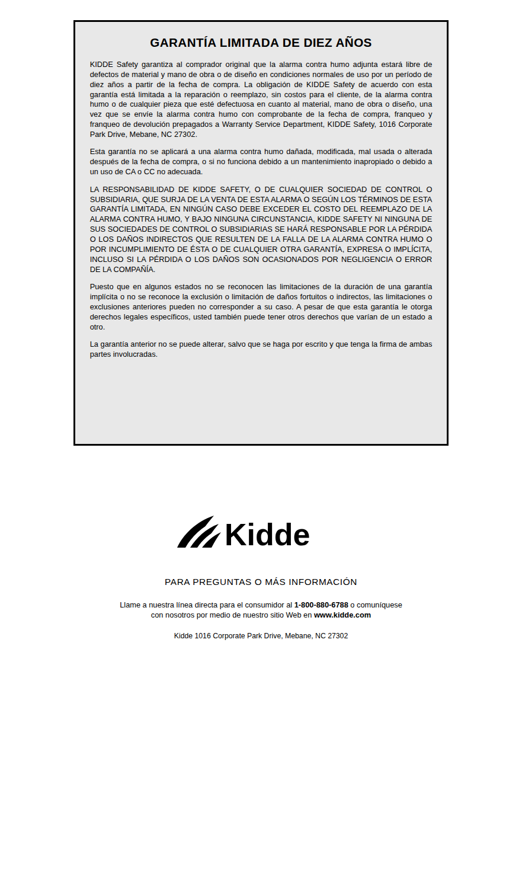GARANTÍA LIMITADA DE DIEZ AÑOS
KIDDE Safety garantiza al comprador original que la alarma contra humo adjunta estará libre de defectos de material y mano de obra o de diseño en condiciones normales de uso por un período de diez años a partir de la fecha de compra. La obligación de KIDDE Safety de acuerdo con esta garantía está limitada a la reparación o reemplazo, sin costos para el cliente, de la alarma contra humo o de cualquier pieza que esté defectuosa en cuanto al material, mano de obra o diseño, una vez que se envíe la alarma contra humo con comprobante de la fecha de compra, franqueo y franqueo de devolución prepagados a Warranty Service Department, KIDDE Safety, 1016 Corporate Park Drive, Mebane, NC 27302.
Esta garantía no se aplicará a una alarma contra humo dañada, modificada, mal usada o alterada después de la fecha de compra, o si no funciona debido a un mantenimiento inapropiado o debido a un uso de CA o CC no adecuada.
LA RESPONSABILIDAD DE KIDDE SAFETY, O DE CUALQUIER SOCIEDAD DE CONTROL O SUBSIDIARIA, QUE SURJA DE LA VENTA DE ESTA ALARMA O SEGÚN LOS TÉRMINOS DE ESTA GARANTÍA LIMITADA, EN NINGÚN CASO DEBE EXCEDER EL COSTO DEL REEMPLAZO DE LA ALARMA CONTRA HUMO, Y BAJO NINGUNA CIRCUNSTANCIA, KIDDE SAFETY NI NINGUNA DE SUS SOCIEDADES DE CONTROL O SUBSIDIARIAS SE HARÁ RESPONSABLE POR LA PÉRDIDA O LOS DAÑOS INDIRECTOS QUE RESULTEN DE LA FALLA DE LA ALARMA CONTRA HUMO O POR INCUMPLIMIENTO DE ÉSTA O DE CUALQUIER OTRA GARANTÍA, EXPRESA O IMPLÍCITA, INCLUSO SI LA PÉRDIDA O LOS DAÑOS SON OCASIONADOS POR NEGLIGENCIA O ERROR DE LA COMPAÑÍA.
Puesto que en algunos estados no se reconocen las limitaciones de la duración de una garantía implícita o no se reconoce la exclusión o limitación de daños fortuitos o indirectos, las limitaciones o exclusiones anteriores pueden no corresponder a su caso. A pesar de que esta garantía le otorga derechos legales específicos, usted también puede tener otros derechos que varían de un estado a otro.
La garantía anterior no se puede alterar, salvo que se haga por escrito y que tenga la firma de ambas partes involucradas.
Kidde
PARA PREGUNTAS O MÁS INFORMACIÓN
Llame a nuestra línea directa para el consumidor al 1-800-880-6788 o comuníquese
con nosotros por medio de nuestro sitio Web en www.kidde.com
Kidde 1016 Corporate Park Drive, Mebane, NC 27302